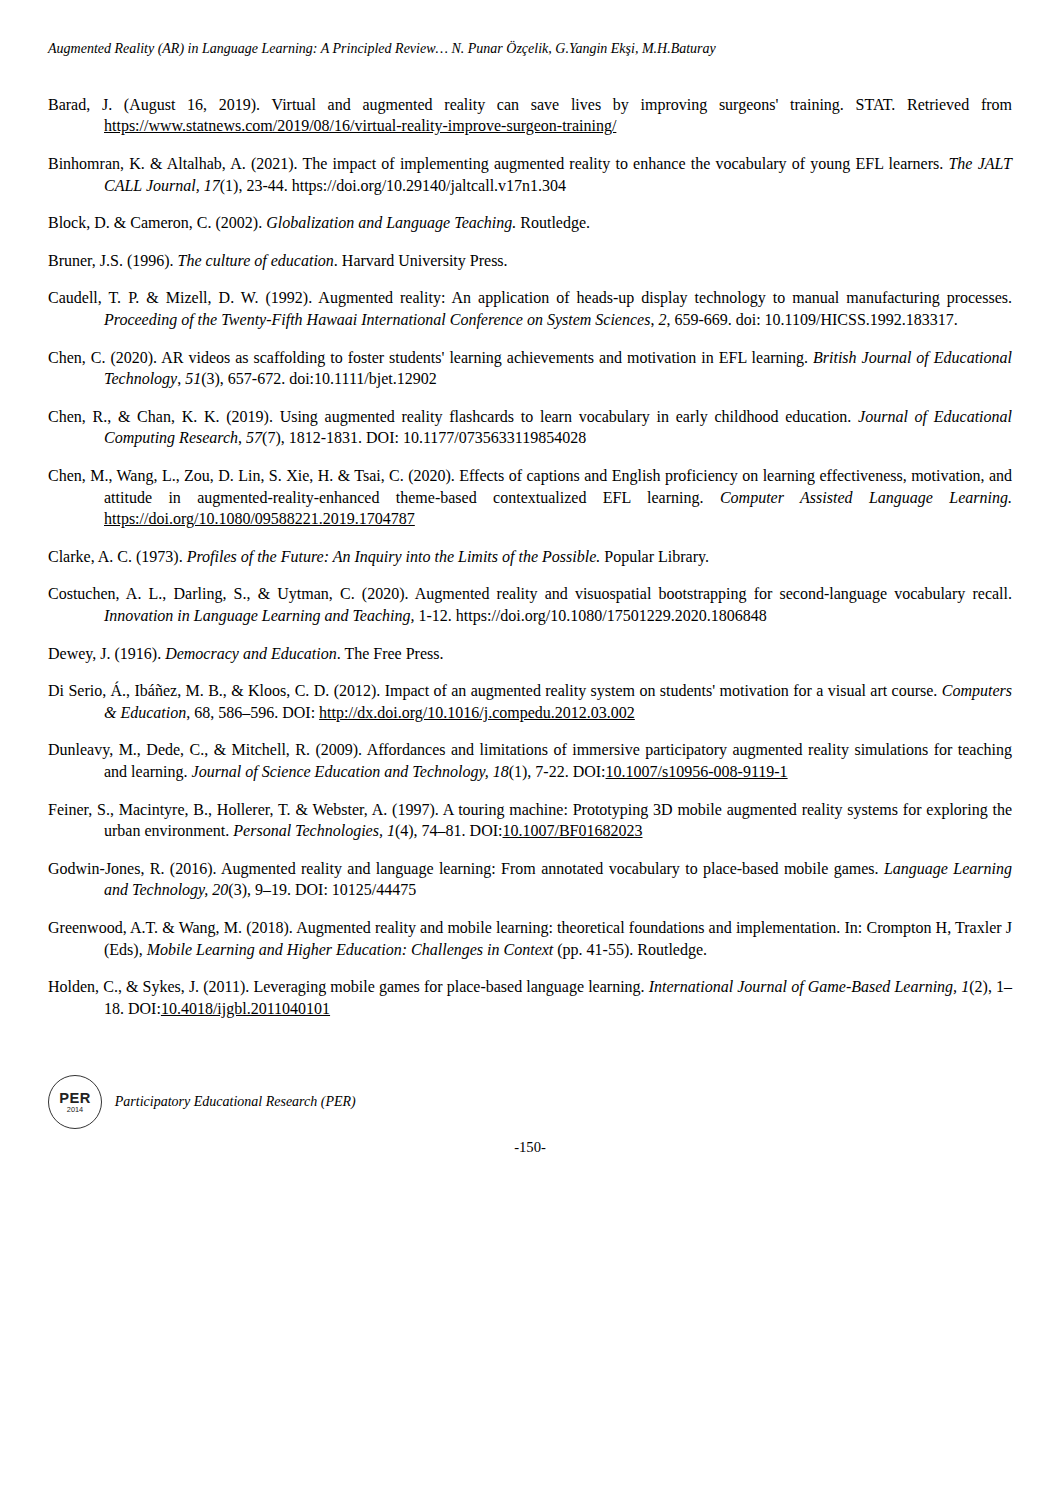Augmented Reality (AR) in Language Learning: A Principled Review… N. Punar Özçelik, G.Yangin Ekşi, M.H.Baturay
Barad, J. (August 16, 2019). Virtual and augmented reality can save lives by improving surgeons' training. STAT. Retrieved from https://www.statnews.com/2019/08/16/virtual-reality-improve-surgeon-training/
Binhomran, K. & Altalhab, A. (2021). The impact of implementing augmented reality to enhance the vocabulary of young EFL learners. The JALT CALL Journal, 17(1), 23-44. https://doi.org/10.29140/jaltcall.v17n1.304
Block, D. & Cameron, C. (2002). Globalization and Language Teaching. Routledge.
Bruner, J.S. (1996). The culture of education. Harvard University Press.
Caudell, T. P. & Mizell, D. W. (1992). Augmented reality: An application of heads-up display technology to manual manufacturing processes. Proceeding of the Twenty-Fifth Hawaai International Conference on System Sciences, 2, 659-669. doi: 10.1109/HICSS.1992.183317.
Chen, C. (2020). AR videos as scaffolding to foster students' learning achievements and motivation in EFL learning. British Journal of Educational Technology, 51(3), 657-672. doi:10.1111/bjet.12902
Chen, R., & Chan, K. K. (2019). Using augmented reality flashcards to learn vocabulary in early childhood education. Journal of Educational Computing Research, 57(7), 1812-1831. DOI: 10.1177/0735633119854028
Chen, M., Wang, L., Zou, D. Lin, S. Xie, H. & Tsai, C. (2020). Effects of captions and English proficiency on learning effectiveness, motivation, and attitude in augmented-reality-enhanced theme-based contextualized EFL learning. Computer Assisted Language Learning. https://doi.org/10.1080/09588221.2019.1704787
Clarke, A. C. (1973). Profiles of the Future: An Inquiry into the Limits of the Possible. Popular Library.
Costuchen, A. L., Darling, S., & Uytman, C. (2020). Augmented reality and visuospatial bootstrapping for second-language vocabulary recall. Innovation in Language Learning and Teaching, 1-12. https://doi.org/10.1080/17501229.2020.1806848
Dewey, J. (1916). Democracy and Education. The Free Press.
Di Serio, Á., Ibáñez, M. B., & Kloos, C. D. (2012). Impact of an augmented reality system on students' motivation for a visual art course. Computers & Education, 68, 586–596. DOI: http://dx.doi.org/10.1016/j.compedu.2012.03.002
Dunleavy, M., Dede, C., & Mitchell, R. (2009). Affordances and limitations of immersive participatory augmented reality simulations for teaching and learning. Journal of Science Education and Technology, 18(1), 7-22. DOI:10.1007/s10956-008-9119-1
Feiner, S., Macintyre, B., Hollerer, T. & Webster, A. (1997). A touring machine: Prototyping 3D mobile augmented reality systems for exploring the urban environment. Personal Technologies, 1(4), 74–81. DOI:10.1007/BF01682023
Godwin-Jones, R. (2016). Augmented reality and language learning: From annotated vocabulary to place-based mobile games. Language Learning and Technology, 20(3), 9–19. DOI: 10125/44475
Greenwood, A.T. & Wang, M. (2018). Augmented reality and mobile learning: theoretical foundations and implementation. In: Crompton H, Traxler J (Eds), Mobile Learning and Higher Education: Challenges in Context (pp. 41-55). Routledge.
Holden, C., & Sykes, J. (2011). Leveraging mobile games for place-based language learning. International Journal of Game-Based Learning, 1(2), 1–18. DOI:10.4018/ijgbl.2011040101
PER 2014
Participatory Educational Research (PER)
-150-